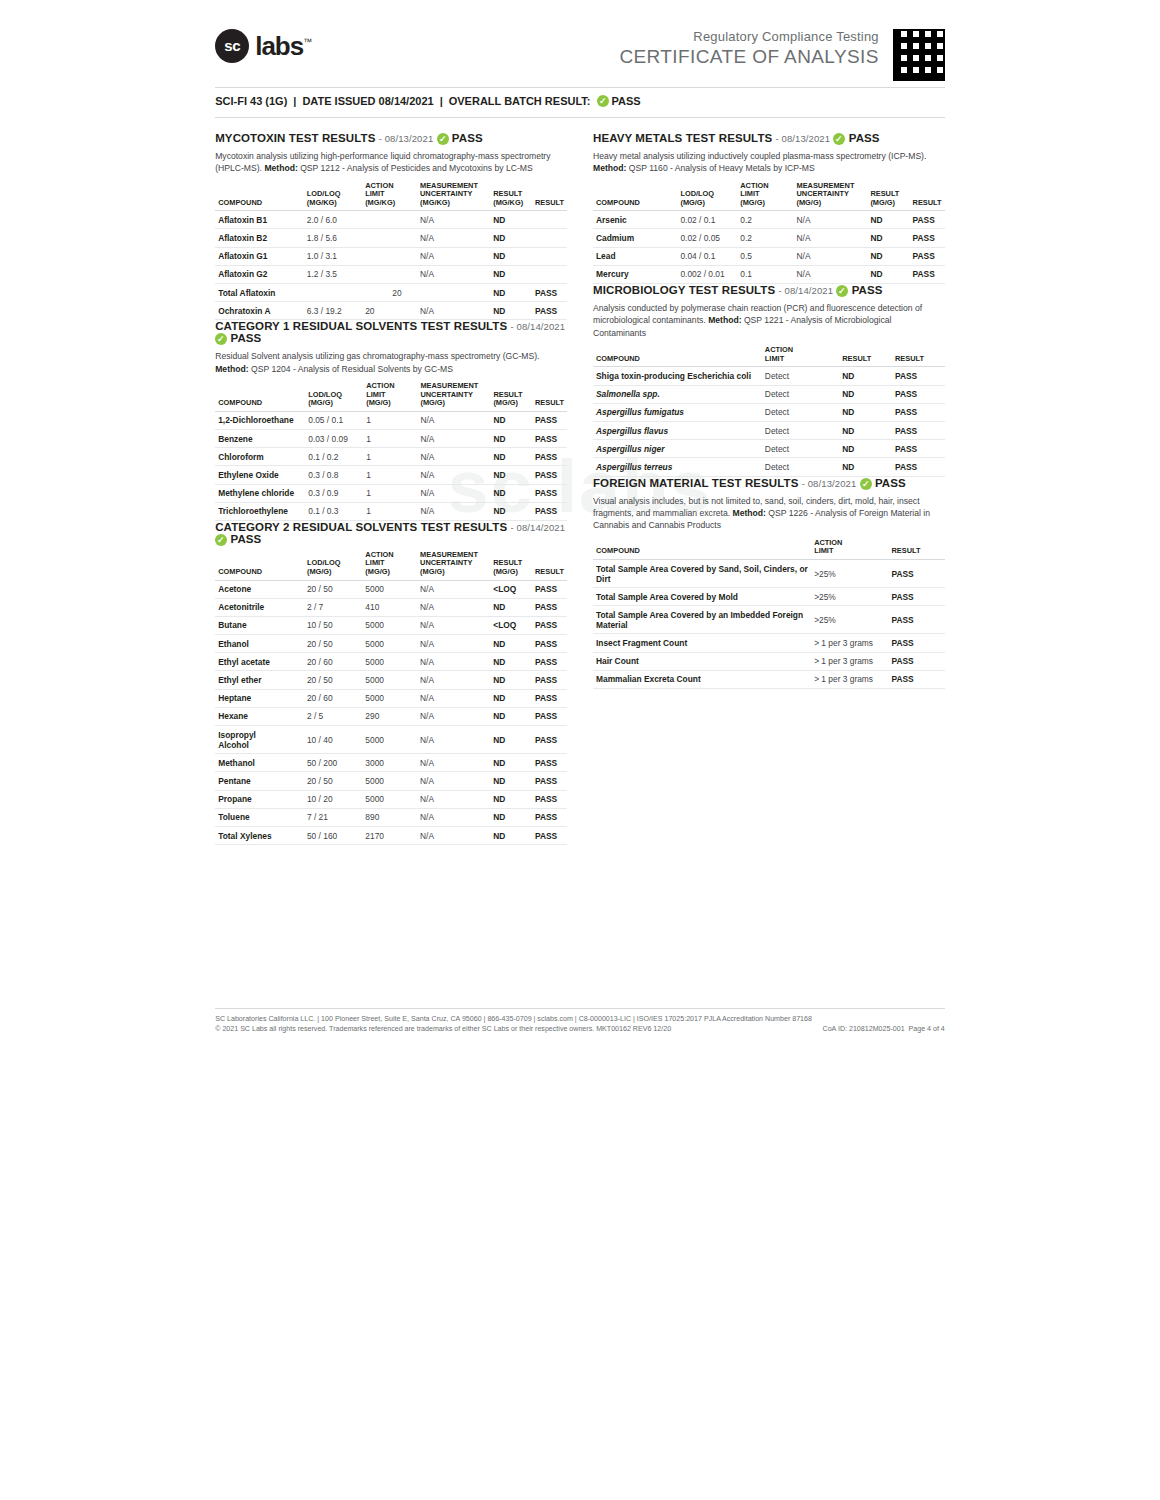sc labs
sc
labs™
Regulatory Compliance Testing
CERTIFICATE OF ANALYSIS
SCI-FI 43 (1G) | DATE ISSUED 08/14/2021 | OVERALL BATCH RESULT: ✓ PASS
MYCOTOXIN TEST RESULTS - 08/13/2021 ✓ PASS
Mycotoxin analysis utilizing high-performance liquid chromatography-mass spectrometry (HPLC-MS). Method: QSP 1212 - Analysis of Pesticides and Mycotoxins by LC-MS
| COMPOUND | LOD/LOQ (µg/kg) | ACTION LIMIT (µg/kg) | MEASUREMENT UNCERTAINTY (µg/kg) | RESULT (µg/kg) | RESULT |
| --- | --- | --- | --- | --- | --- |
| Aflatoxin B1 | 2.0 / 6.0 | | N/A | ND | |
| Aflatoxin B2 | 1.8 / 5.6 | | N/A | ND | |
| Aflatoxin G1 | 1.0 / 3.1 | | N/A | ND | |
| Aflatoxin G2 | 1.2 / 3.5 | | N/A | ND | |
| Total Aflatoxin | 20 | ND | PASS |
| Ochratoxin A | 6.3 / 19.2 | 20 | N/A | ND | PASS |
CATEGORY 1 RESIDUAL SOLVENTS TEST RESULTS - 08/14/2021 ✓ PASS
Residual Solvent analysis utilizing gas chromatography-mass spectrometry (GC-MS). Method: QSP 1204 - Analysis of Residual Solvents by GC-MS
| COMPOUND | LOD/LOQ (µg/g) | ACTION LIMIT (µg/g) | MEASUREMENT UNCERTAINTY (µg/g) | RESULT (µg/g) | RESULT |
| --- | --- | --- | --- | --- | --- |
| 1,2-Dichloroethane | 0.05 / 0.1 | 1 | N/A | ND | PASS |
| Benzene | 0.03 / 0.09 | 1 | N/A | ND | PASS |
| Chloroform | 0.1 / 0.2 | 1 | N/A | ND | PASS |
| Ethylene Oxide | 0.3 / 0.8 | 1 | N/A | ND | PASS |
| Methylene chloride | 0.3 / 0.9 | 1 | N/A | ND | PASS |
| Trichloroethylene | 0.1 / 0.3 | 1 | N/A | ND | PASS |
CATEGORY 2 RESIDUAL SOLVENTS TEST RESULTS - 08/14/2021 ✓ PASS
| COMPOUND | LOD/LOQ (µg/g) | ACTION LIMIT (µg/g) | MEASUREMENT UNCERTAINTY (µg/g) | RESULT (µg/g) | RESULT |
| --- | --- | --- | --- | --- | --- |
| Acetone | 20 / 50 | 5000 | N/A | <LOQ | PASS |
| Acetonitrile | 2 / 7 | 410 | N/A | ND | PASS |
| Butane | 10 / 50 | 5000 | N/A | <LOQ | PASS |
| Ethanol | 20 / 50 | 5000 | N/A | ND | PASS |
| Ethyl acetate | 20 / 60 | 5000 | N/A | ND | PASS |
| Ethyl ether | 20 / 50 | 5000 | N/A | ND | PASS |
| Heptane | 20 / 60 | 5000 | N/A | ND | PASS |
| Hexane | 2 / 5 | 290 | N/A | ND | PASS |
| Isopropyl Alcohol | 10 / 40 | 5000 | N/A | ND | PASS |
| Methanol | 50 / 200 | 3000 | N/A | ND | PASS |
| Pentane | 20 / 50 | 5000 | N/A | ND | PASS |
| Propane | 10 / 20 | 5000 | N/A | ND | PASS |
| Toluene | 7 / 21 | 890 | N/A | ND | PASS |
| Total Xylenes | 50 / 160 | 2170 | N/A | ND | PASS |
HEAVY METALS TEST RESULTS - 08/13/2021 ✓ PASS
Heavy metal analysis utilizing inductively coupled plasma-mass spectrometry (ICP-MS). Method: QSP 1160 - Analysis of Heavy Metals by ICP-MS
| COMPOUND | LOD/LOQ (µg/g) | ACTION LIMIT (µg/g) | MEASUREMENT UNCERTAINTY (µg/g) | RESULT (µg/g) | RESULT |
| --- | --- | --- | --- | --- | --- |
| Arsenic | 0.02 / 0.1 | 0.2 | N/A | ND | PASS |
| Cadmium | 0.02 / 0.05 | 0.2 | N/A | ND | PASS |
| Lead | 0.04 / 0.1 | 0.5 | N/A | ND | PASS |
| Mercury | 0.002 / 0.01 | 0.1 | N/A | ND | PASS |
MICROBIOLOGY TEST RESULTS - 08/14/2021 ✓ PASS
Analysis conducted by polymerase chain reaction (PCR) and fluorescence detection of microbiological contaminants. Method: QSP 1221 - Analysis of Microbiological Contaminants
| COMPOUND | ACTION LIMIT | RESULT | RESULT |
| --- | --- | --- | --- |
| Shiga toxin-producing Escherichia coli | Detect | ND | PASS |
| Salmonella spp. | Detect | ND | PASS |
| Aspergillus fumigatus | Detect | ND | PASS |
| Aspergillus flavus | Detect | ND | PASS |
| Aspergillus niger | Detect | ND | PASS |
| Aspergillus terreus | Detect | ND | PASS |
FOREIGN MATERIAL TEST RESULTS - 08/13/2021 ✓ PASS
Visual analysis includes, but is not limited to, sand, soil, cinders, dirt, mold, hair, insect fragments, and mammalian excreta. Method: QSP 1226 - Analysis of Foreign Material in Cannabis and Cannabis Products
| COMPOUND | ACTION LIMIT | RESULT |
| --- | --- | --- |
| Total Sample Area Covered by Sand, Soil, Cinders, or Dirt | >25% | PASS |
| Total Sample Area Covered by Mold | >25% | PASS |
| Total Sample Area Covered by an Imbedded Foreign Material | >25% | PASS |
| Insect Fragment Count | > 1 per 3 grams | PASS |
| Hair Count | > 1 per 3 grams | PASS |
| Mammalian Excreta Count | > 1 per 3 grams | PASS |
SC Laboratories California LLC. | 100 Pioneer Street, Suite E, Santa Cruz, CA 95060 | 866-435-0709 | sclabs.com | C8-0000013-LIC | ISO/IES 17025:2017 PJLA Accreditation Number 87168
© 2021 SC Labs all rights reserved. Trademarks referenced are trademarks of either SC Labs or their respective owners. MKT00162 REV6 12/20 CoA ID: 210812M025-001 Page 4 of 4